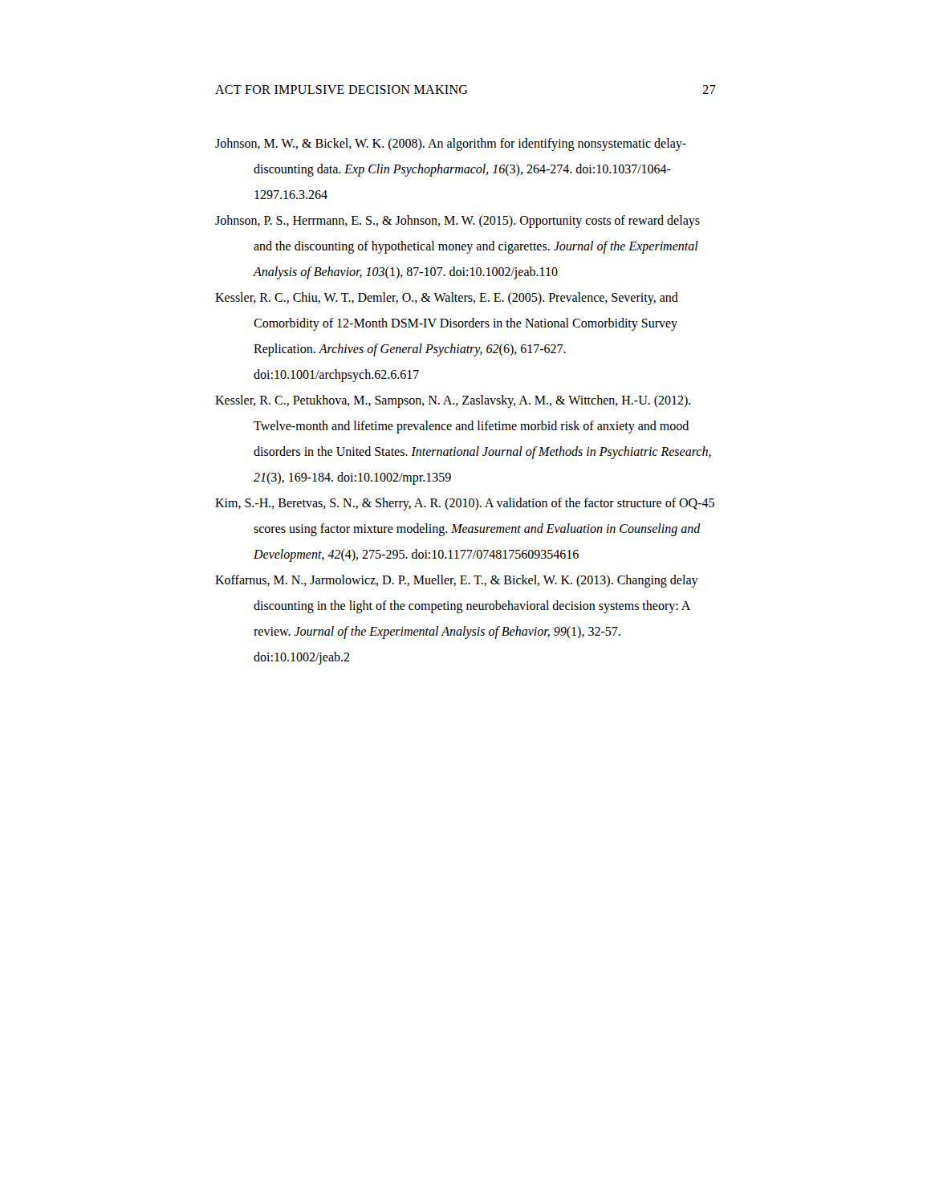ACT for Impulsive Decision Making 27
Johnson, M. W., & Bickel, W. K. (2008). An algorithm for identifying nonsystematic delay-discounting data. Exp Clin Psychopharmacol, 16(3), 264-274. doi:10.1037/1064-1297.16.3.264
Johnson, P. S., Herrmann, E. S., & Johnson, M. W. (2015). Opportunity costs of reward delays and the discounting of hypothetical money and cigarettes. Journal of the Experimental Analysis of Behavior, 103(1), 87-107. doi:10.1002/jeab.110
Kessler, R. C., Chiu, W. T., Demler, O., & Walters, E. E. (2005). Prevalence, Severity, and Comorbidity of 12-Month DSM-IV Disorders in the National Comorbidity Survey Replication. Archives of General Psychiatry, 62(6), 617-627. doi:10.1001/archpsych.62.6.617
Kessler, R. C., Petukhova, M., Sampson, N. A., Zaslavsky, A. M., & Wittchen, H.-U. (2012). Twelve-month and lifetime prevalence and lifetime morbid risk of anxiety and mood disorders in the United States. International Journal of Methods in Psychiatric Research, 21(3), 169-184. doi:10.1002/mpr.1359
Kim, S.-H., Beretvas, S. N., & Sherry, A. R. (2010). A validation of the factor structure of OQ-45 scores using factor mixture modeling. Measurement and Evaluation in Counseling and Development, 42(4), 275-295. doi:10.1177/0748175609354616
Koffarnus, M. N., Jarmolowicz, D. P., Mueller, E. T., & Bickel, W. K. (2013). Changing delay discounting in the light of the competing neurobehavioral decision systems theory: A review. Journal of the Experimental Analysis of Behavior, 99(1), 32-57. doi:10.1002/jeab.2